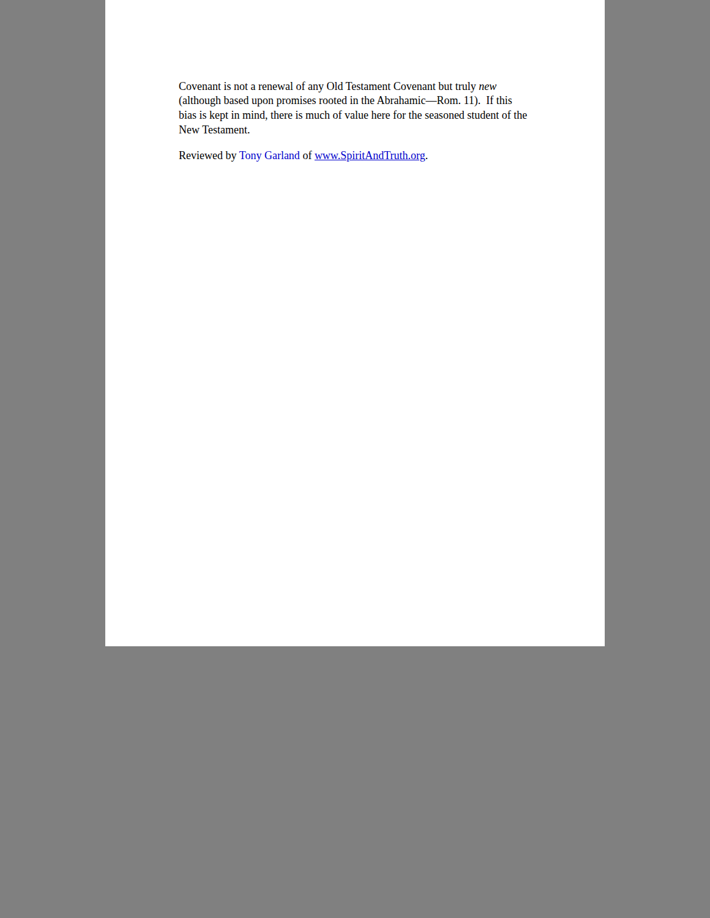Covenant is not a renewal of any Old Testament Covenant but truly new (although based upon promises rooted in the Abrahamic—Rom. 11). If this bias is kept in mind, there is much of value here for the seasoned student of the New Testament.
Reviewed by Tony Garland of www.SpiritAndTruth.org.